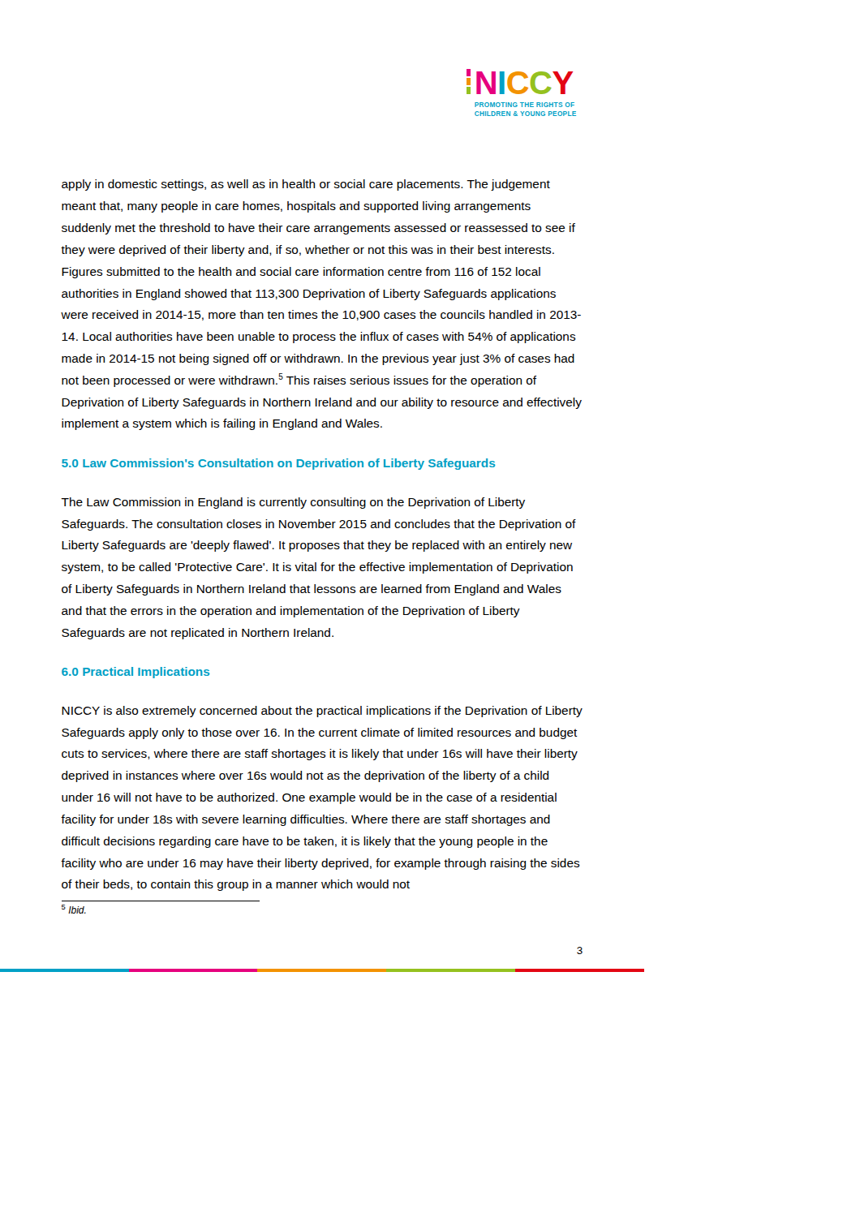NICCY
Promoting the rights of
children & young people
apply in domestic settings, as well as in health or social care placements. The judgement meant that, many people in care homes, hospitals and supported living arrangements suddenly met the threshold to have their care arrangements assessed or reassessed to see if they were deprived of their liberty and, if so, whether or not this was in their best interests. Figures submitted to the health and social care information centre from 116 of 152 local authorities in England showed that 113,300 Deprivation of Liberty Safeguards applications were received in 2014-15, more than ten times the 10,900 cases the councils handled in 2013-14. Local authorities have been unable to process the influx of cases with 54% of applications made in 2014-15 not being signed off or withdrawn. In the previous year just 3% of cases had not been processed or were withdrawn.5 This raises serious issues for the operation of Deprivation of Liberty Safeguards in Northern Ireland and our ability to resource and effectively implement a system which is failing in England and Wales.
5.0 Law Commission's Consultation on Deprivation of Liberty Safeguards
The Law Commission in England is currently consulting on the Deprivation of Liberty Safeguards. The consultation closes in November 2015 and concludes that the Deprivation of Liberty Safeguards are 'deeply flawed'. It proposes that they be replaced with an entirely new system, to be called 'Protective Care'. It is vital for the effective implementation of Deprivation of Liberty Safeguards in Northern Ireland that lessons are learned from England and Wales and that the errors in the operation and implementation of the Deprivation of Liberty Safeguards are not replicated in Northern Ireland.
6.0 Practical Implications
NICCY is also extremely concerned about the practical implications if the Deprivation of Liberty Safeguards apply only to those over 16. In the current climate of limited resources and budget cuts to services, where there are staff shortages it is likely that under 16s will have their liberty deprived in instances where over 16s would not as the deprivation of the liberty of a child under 16 will not have to be authorized. One example would be in the case of a residential facility for under 18s with severe learning difficulties. Where there are staff shortages and difficult decisions regarding care have to be taken, it is likely that the young people in the facility who are under 16 may have their liberty deprived, for example through raising the sides of their beds, to contain this group in a manner which would not
5 Ibid.
3